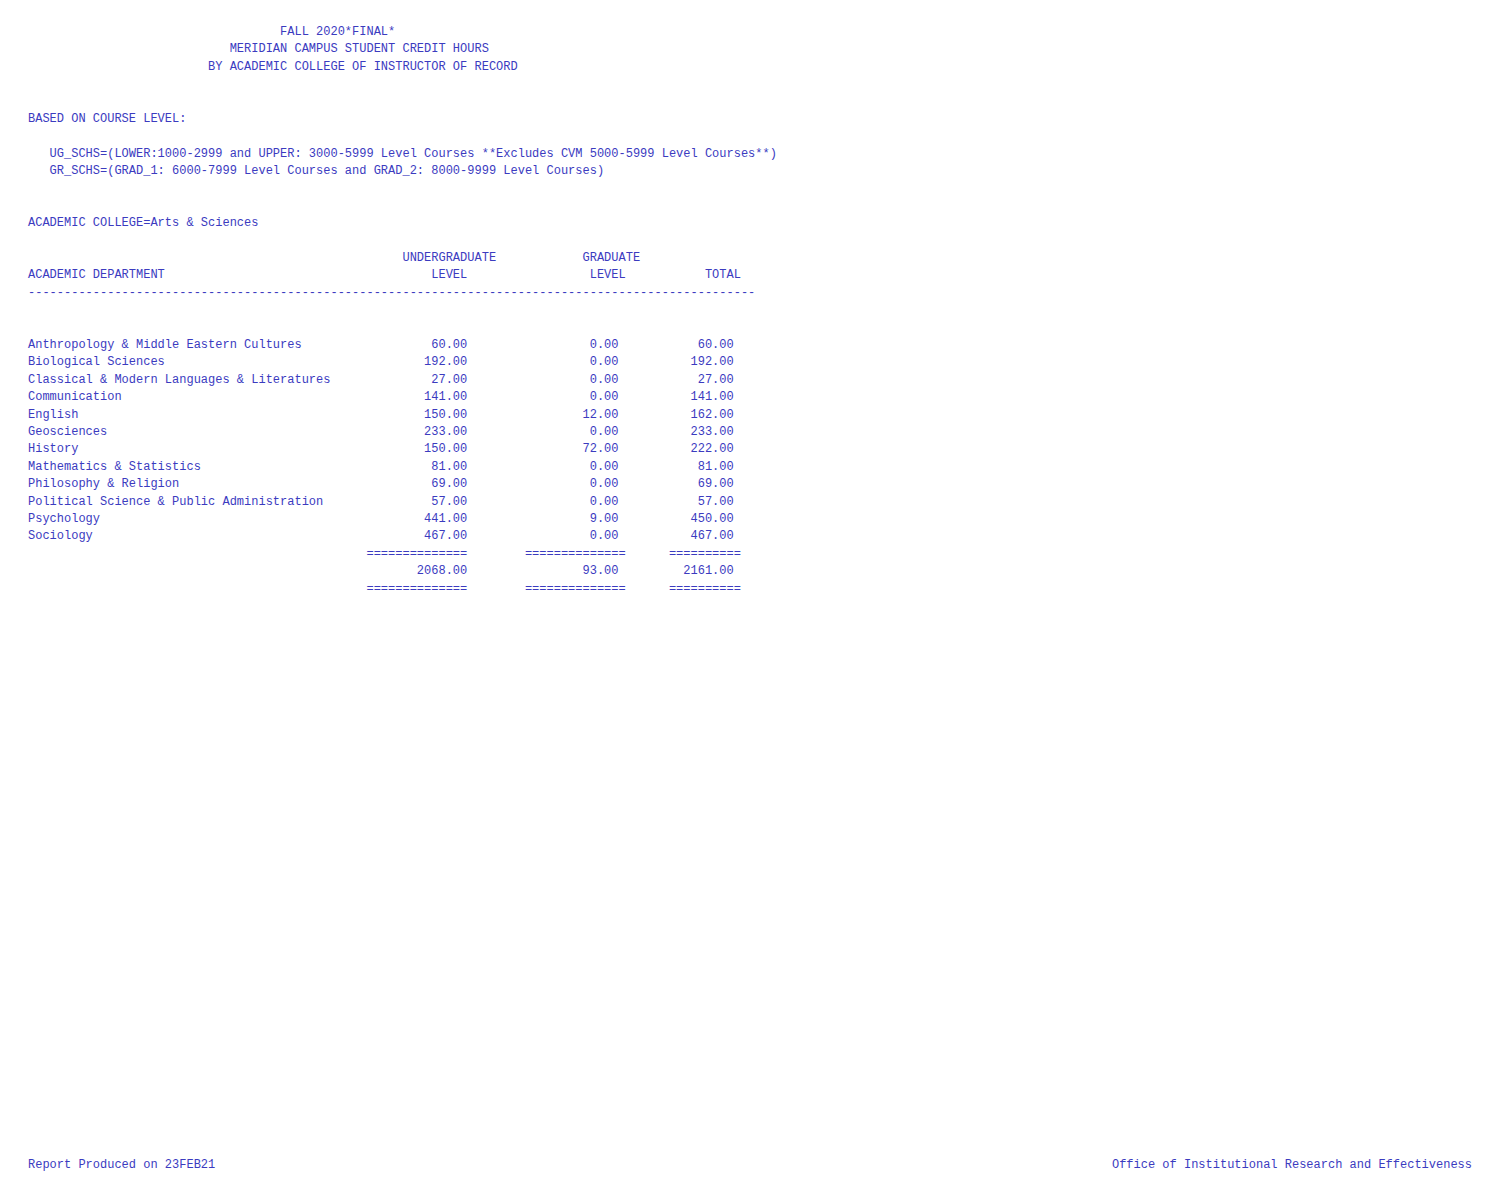FALL 2020*FINAL*
                            MERIDIAN CAMPUS STUDENT CREDIT HOURS
                         BY ACADEMIC COLLEGE OF INSTRUCTOR OF RECORD


BASED ON COURSE LEVEL:

   UG_SCHS=(LOWER:1000-2999 and UPPER: 3000-5999 Level Courses **Excludes CVM 5000-5999 Level Courses**)
   GR_SCHS=(GRAD_1: 6000-7999 Level Courses and GRAD_2: 8000-9999 Level Courses)


ACADEMIC COLLEGE=Arts & Sciences

                                                    UNDERGRADUATE            GRADUATE
ACADEMIC DEPARTMENT                                     LEVEL                 LEVEL           TOTAL
-----------------------------------------------------------------------------------------------------


Anthropology & Middle Eastern Cultures                  60.00                 0.00           60.00
Biological Sciences                                    192.00                 0.00          192.00
Classical & Modern Languages & Literatures              27.00                 0.00           27.00
Communication                                          141.00                 0.00          141.00
English                                                150.00                12.00          162.00
Geosciences                                            233.00                 0.00          233.00
History                                                150.00                72.00          222.00
Mathematics & Statistics                                81.00                 0.00           81.00
Philosophy & Religion                                   69.00                 0.00           69.00
Political Science & Public Administration               57.00                 0.00           57.00
Psychology                                             441.00                 9.00          450.00
Sociology                                              467.00                 0.00          467.00
                                               ==============        ==============      ==========
                                                      2068.00                93.00         2161.00
                                               ==============        ==============      ==========
Report Produced on 23FEB21 Office of Institutional Research and Effectiveness